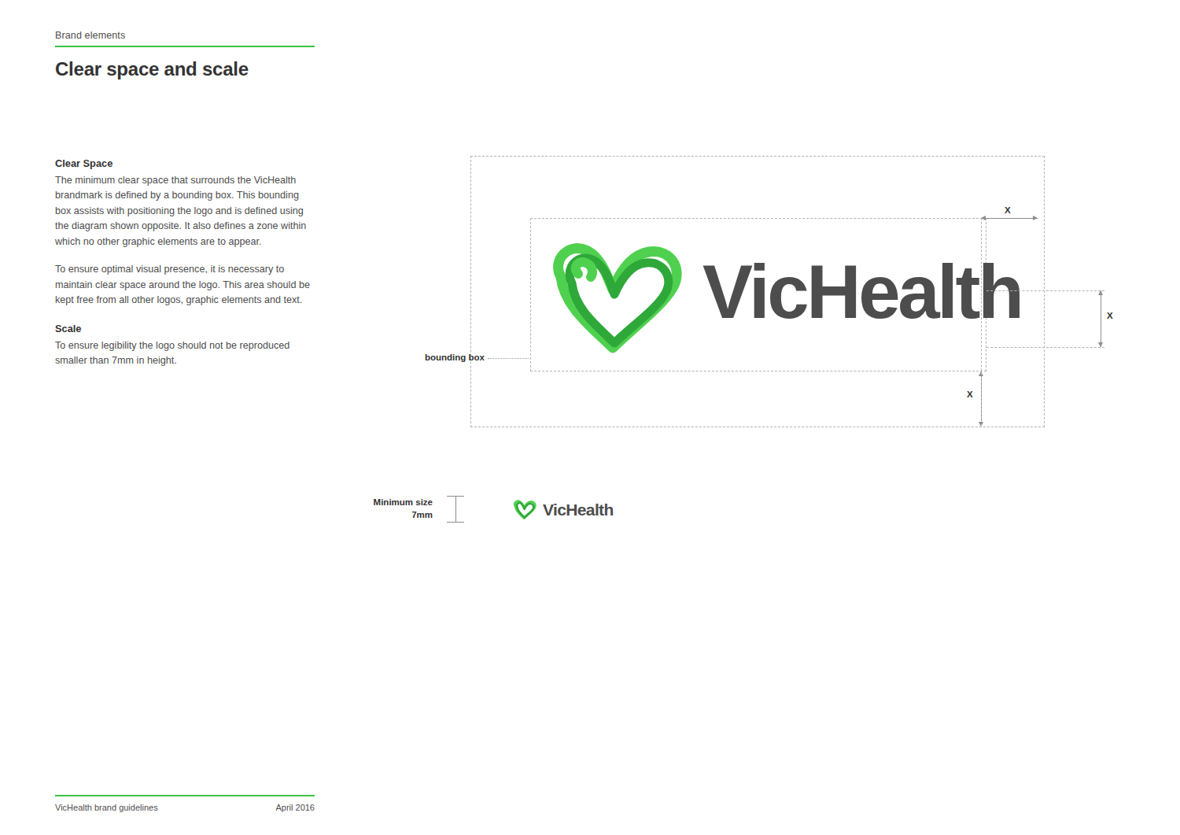Brand elements
Clear space and scale
Clear Space
The minimum clear space that surrounds the VicHealth brandmark is defined by a bounding box. This bounding box assists with positioning the logo and is defined using the diagram shown opposite. It also defines a zone within which no other graphic elements are to appear.
To ensure optimal visual presence, it is necessary to maintain clear space around the logo. This area should be kept free from all other logos, graphic elements and text.
Scale
To ensure legibility the logo should not be reproduced smaller than 7mm in height.
bounding box
VicHealth
X
X
X
Minimum size
7mm
VicHealth
VicHealth brand guidelines April 2016